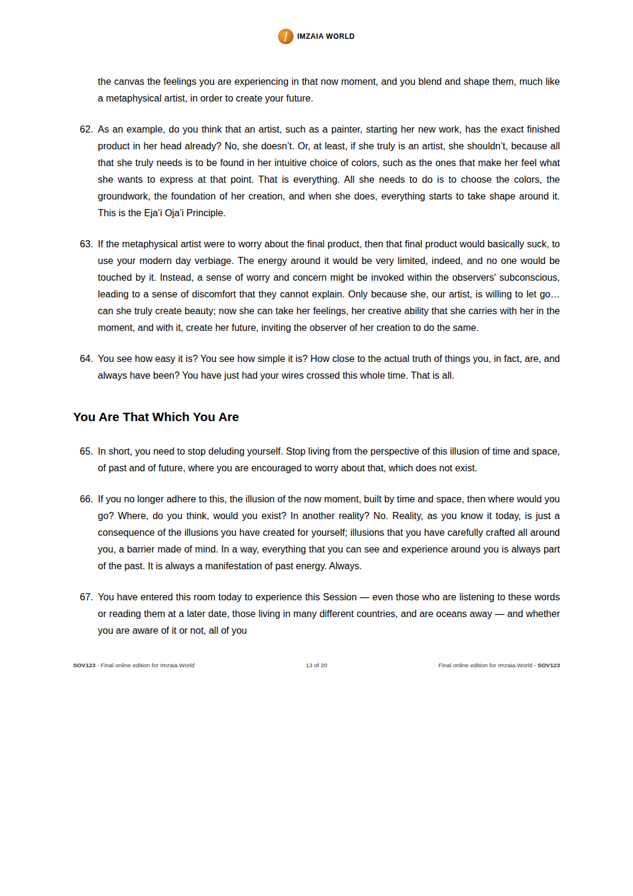IMZAIA WORLD
the canvas the feelings you are experiencing in that now moment, and you blend and shape them, much like a metaphysical artist, in order to create your future.
As an example, do you think that an artist, such as a painter, starting her new work, has the exact finished product in her head already? No, she doesn’t. Or, at least, if she truly is an artist, she shouldn’t, because all that she truly needs is to be found in her intuitive choice of colors, such as the ones that make her feel what she wants to express at that point. That is everything. All she needs to do is to choose the colors, the groundwork, the foundation of her creation, and when she does, everything starts to take shape around it. This is the Eja’i Oja’i Principle.
If the metaphysical artist were to worry about the final product, then that final product would basically suck, to use your modern day verbiage. The energy around it would be very limited, indeed, and no one would be touched by it. Instead, a sense of worry and concern might be invoked within the observers' subconscious, leading to a sense of discomfort that they cannot explain. Only because she, our artist, is willing to let go… can she truly create beauty; now she can take her feelings, her creative ability that she carries with her in the moment, and with it, create her future, inviting the observer of her creation to do the same.
You see how easy it is? You see how simple it is? How close to the actual truth of things you, in fact, are, and always have been? You have just had your wires crossed this whole time. That is all.
You Are That Which You Are
In short, you need to stop deluding yourself. Stop living from the perspective of this illusion of time and space, of past and of future, where you are encouraged to worry about that, which does not exist.
If you no longer adhere to this, the illusion of the now moment, built by time and space, then where would you go? Where, do you think, would you exist? In another reality? No. Reality, as you know it today, is just a consequence of the illusions you have created for yourself; illusions that you have carefully crafted all around you, a barrier made of mind. In a way, everything that you can see and experience around you is always part of the past. It is always a manifestation of past energy. Always.
You have entered this room today to experience this Session — even those who are listening to these words or reading them at a later date, those living in many different countries, and are oceans away — and whether you are aware of it or not, all of you
SOV123 - Final online edition for Imzaia.World
13 of 20
Final online edition for Imzaia.World - SOV123